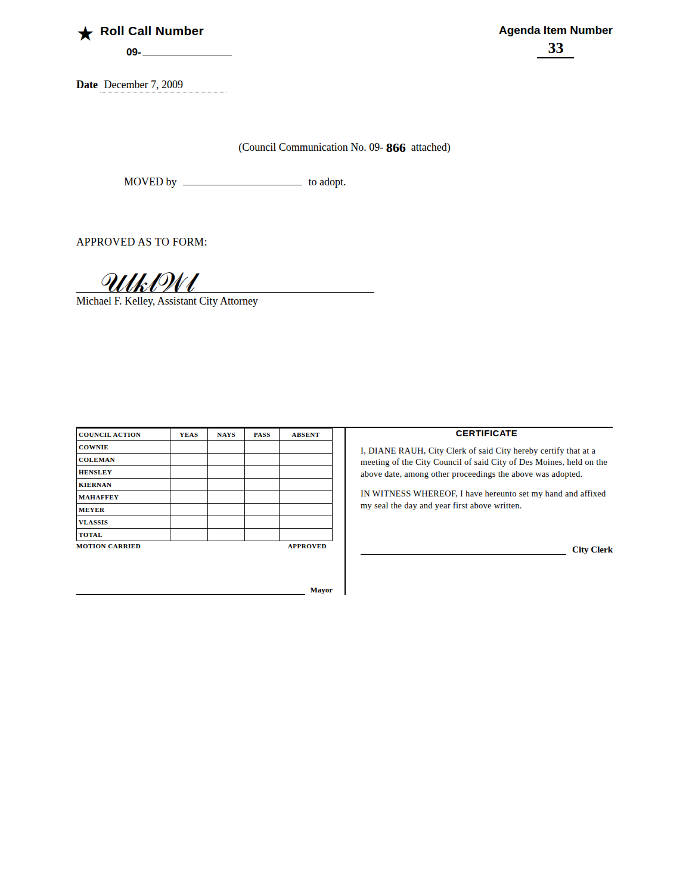★
Roll Call Number
09-
Agenda Item Number
33
Date December 7, 2009
(Council Communication No. 09- 866 attached)
MOVED by to adopt.
APPROVED AS TO FORM:
𝒰𝓁𝓀𝓁𝒲𝓁
Michael F. Kelley, Assistant City Attorney
| COUNCIL ACTION | YEAS | NAYS | PASS | ABSENT |
| --- | --- | --- | --- | --- |
| COWNIE | | | | |
| COLEMAN | | | | |
| HENSLEY | | | | |
| KIERNAN | | | | |
| MAHAFFEY | | | | |
| MEYER | | | | |
| VLASSIS | | | | |
| TOTAL | | | | |
MOTION CARRIED
APPROVED
Mayor
CERTIFICATE
I, DIANE RAUH, City Clerk of said City hereby certify that at a meeting of the City Council of said City of Des Moines, held on the above date, among other proceedings the above was adopted.
IN WITNESS WHEREOF, I have hereunto set my hand and affixed my seal the day and year first above written.
City Clerk